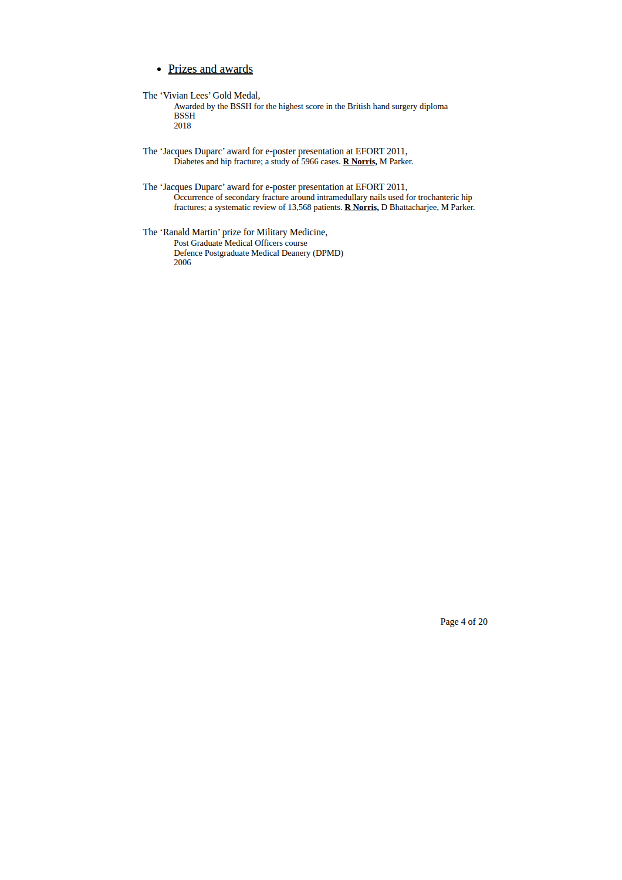Prizes and awards
The ‘Vivian Lees’ Gold Medal,
Awarded by the BSSH for the highest score in the British hand surgery diploma
BSSH
2018
The ‘Jacques Duparc’ award for e-poster presentation at EFORT 2011,
Diabetes and hip fracture; a study of 5966 cases. R Norris, M Parker.
The ‘Jacques Duparc’ award for e-poster presentation at EFORT 2011,
Occurrence of secondary fracture around intramedullary nails used for trochanteric hip fractures; a systematic review of 13,568 patients. R Norris, D Bhattacharjee, M Parker.
The ‘Ranald Martin’ prize for Military Medicine,
Post Graduate Medical Officers course
Defence Postgraduate Medical Deanery (DPMD)
2006
Page 4 of 20